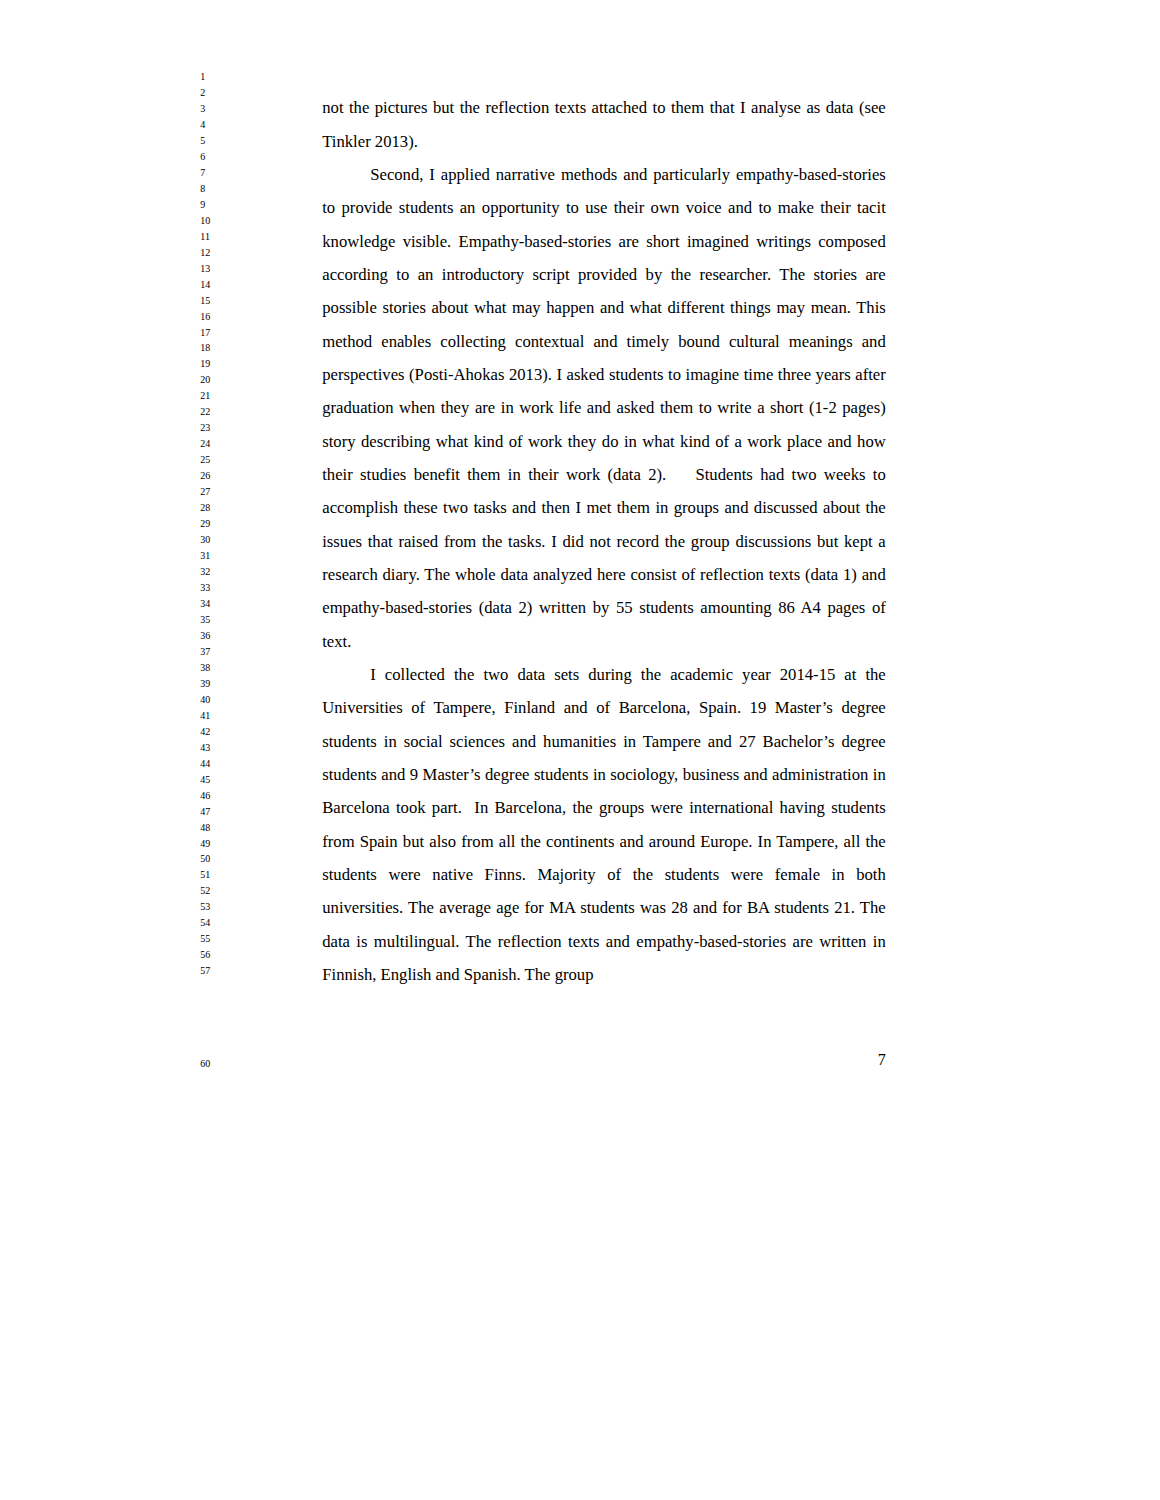12345 678910 1112131415 1617181920 2122232425 2627282930 3132333435 3637383940 4142434445 4647484950 5152535455 5657
not the pictures but the reflection texts attached to them that I analyse as data (see Tinkler 2013).
Second, I applied narrative methods and particularly empathy-based-stories to provide students an opportunity to use their own voice and to make their tacit knowledge visible. Empathy-based-stories are short imagined writings composed according to an introductory script provided by the researcher. The stories are possible stories about what may happen and what different things may mean. This method enables collecting contextual and timely bound cultural meanings and perspectives (Posti-Ahokas 2013). I asked students to imagine time three years after graduation when they are in work life and asked them to write a short (1-2 pages) story describing what kind of work they do in what kind of a work place and how their studies benefit them in their work (data 2). Students had two weeks to accomplish these two tasks and then I met them in groups and discussed about the issues that raised from the tasks. I did not record the group discussions but kept a research diary. The whole data analyzed here consist of reflection texts (data 1) and empathy-based-stories (data 2) written by 55 students amounting 86 A4 pages of text.
I collected the two data sets during the academic year 2014-15 at the Universities of Tampere, Finland and of Barcelona, Spain. 19 Master’s degree students in social sciences and humanities in Tampere and 27 Bachelor’s degree students and 9 Master’s degree students in sociology, business and administration in Barcelona took part. In Barcelona, the groups were international having students from Spain but also from all the continents and around Europe. In Tampere, all the students were native Finns. Majority of the students were female in both universities. The average age for MA students was 28 and for BA students 21. The data is multilingual. The reflection texts and empathy-based-stories are written in Finnish, English and Spanish. The group
60
7